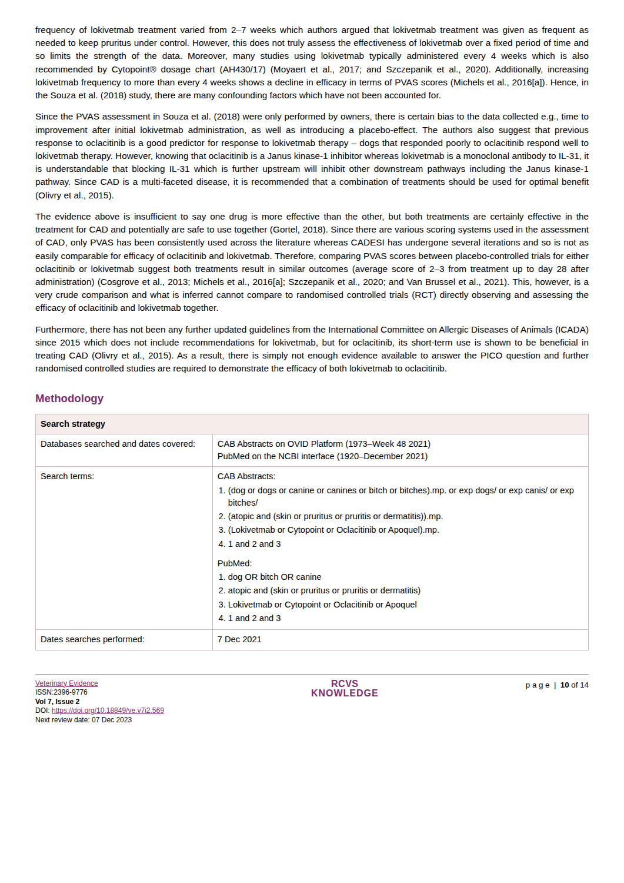frequency of lokivetmab treatment varied from 2–7 weeks which authors argued that lokivetmab treatment was given as frequent as needed to keep pruritus under control. However, this does not truly assess the effectiveness of lokivetmab over a fixed period of time and so limits the strength of the data. Moreover, many studies using lokivetmab typically administered every 4 weeks which is also recommended by Cytopoint® dosage chart (AH430/17) (Moyaert et al., 2017; and Szczepanik et al., 2020). Additionally, increasing lokivetmab frequency to more than every 4 weeks shows a decline in efficacy in terms of PVAS scores (Michels et al., 2016[a]). Hence, in the Souza et al. (2018) study, there are many confounding factors which have not been accounted for.
Since the PVAS assessment in Souza et al. (2018) were only performed by owners, there is certain bias to the data collected e.g., time to improvement after initial lokivetmab administration, as well as introducing a placebo-effect. The authors also suggest that previous response to oclacitinib is a good predictor for response to lokivetmab therapy – dogs that responded poorly to oclacitinib respond well to lokivetmab therapy. However, knowing that oclacitinib is a Janus kinase-1 inhibitor whereas lokivetmab is a monoclonal antibody to IL-31, it is understandable that blocking IL-31 which is further upstream will inhibit other downstream pathways including the Janus kinase-1 pathway. Since CAD is a multi-faceted disease, it is recommended that a combination of treatments should be used for optimal benefit (Olivry et al., 2015).
The evidence above is insufficient to say one drug is more effective than the other, but both treatments are certainly effective in the treatment for CAD and potentially are safe to use together (Gortel, 2018). Since there are various scoring systems used in the assessment of CAD, only PVAS has been consistently used across the literature whereas CADESI has undergone several iterations and so is not as easily comparable for efficacy of oclacitinib and lokivetmab. Therefore, comparing PVAS scores between placebo-controlled trials for either oclacitinib or lokivetmab suggest both treatments result in similar outcomes (average score of 2–3 from treatment up to day 28 after administration) (Cosgrove et al., 2013; Michels et al., 2016[a]; Szczepanik et al., 2020; and Van Brussel et al., 2021). This, however, is a very crude comparison and what is inferred cannot compare to randomised controlled trials (RCT) directly observing and assessing the efficacy of oclacitinib and lokivetmab together.
Furthermore, there has not been any further updated guidelines from the International Committee on Allergic Diseases of Animals (ICADA) since 2015 which does not include recommendations for lokivetmab, but for oclacitinib, its short-term use is shown to be beneficial in treating CAD (Olivry et al., 2015). As a result, there is simply not enough evidence available to answer the PICO question and further randomised controlled studies are required to demonstrate the efficacy of both lokivetmab to oclacitinib.
Methodology
| Search strategy |
| --- |
| Databases searched and dates covered: | CAB Abstracts on OVID Platform (1973–Week 48 2021) PubMed on the NCBI interface (1920–December 2021) |
| Search terms: | CAB Abstracts: (dog or dogs or canine or canines or bitch or bitches).mp. or exp dogs/ or exp canis/ or exp bitches/ (atopic and (skin or pruritus or pruritis or dermatitis)).mp. (Lokivetmab or Cytopoint or Oclacitinib or Apoquel).mp. 1 and 2 and 3 PubMed: dog OR bitch OR canine atopic and (skin or pruritus or pruritis or dermatitis) Lokivetmab or Cytopoint or Oclacitinib or Apoquel 1 and 2 and 3 |
| Dates searches performed: | 7 Dec 2021 |
Veterinary Evidence
ISSN:2396-9776
Vol 7, Issue 2
DOI: https://doi.org/10.18849/ve.v7i2.569
Next review date: 07 Dec 2023
RCVS
KNOWLEDGE
p a g e | 10 of 14